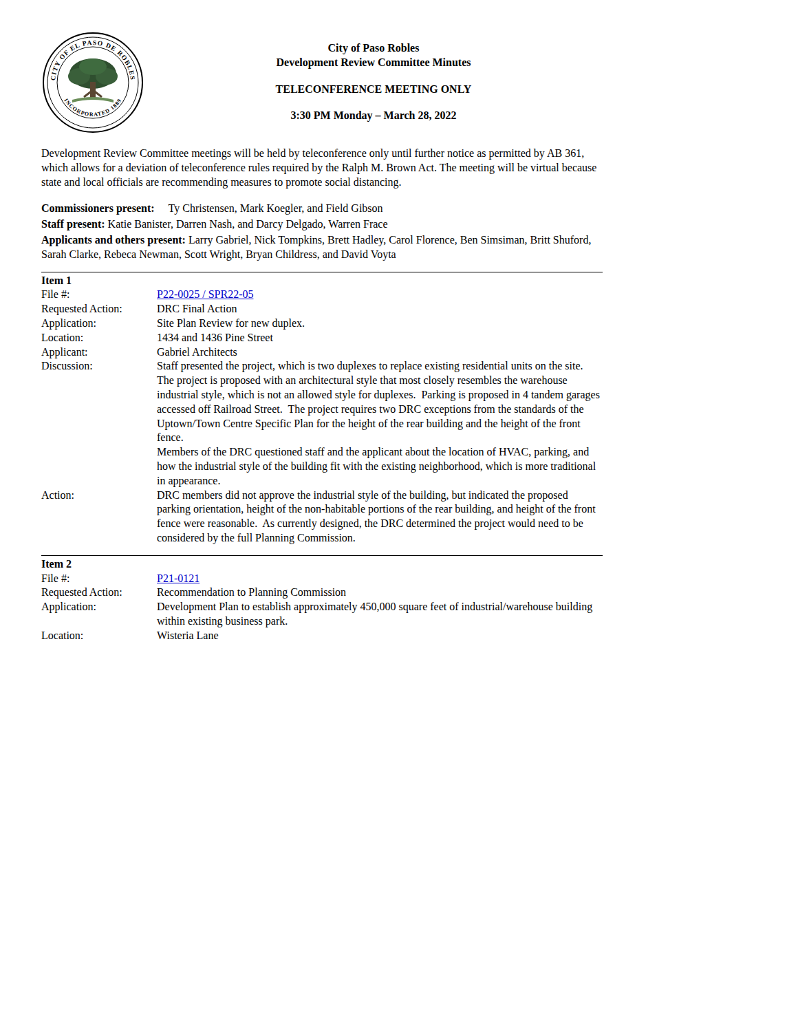CITY OF EL PASO DE ROBLES INCORPORATED 1889
City of Paso Robles
Development Review Committee Minutes
TELECONFERENCE MEETING ONLY
3:30 PM Monday – March 28, 2022
Development Review Committee meetings will be held by teleconference only until further notice as permitted by AB 361, which allows for a deviation of teleconference rules required by the Ralph M. Brown Act. The meeting will be virtual because state and local officials are recommending measures to promote social distancing.
Commissioners present: Ty Christensen, Mark Koegler, and Field Gibson
Staff present: Katie Banister, Darren Nash, and Darcy Delgado, Warren Frace
Applicants and others present: Larry Gabriel, Nick Tompkins, Brett Hadley, Carol Florence, Ben Simsiman, Britt Shuford, Sarah Clarke, Rebeca Newman, Scott Wright, Bryan Childress, and David Voyta
Item 1
| File #: | P22-0025 / SPR22-05 |
| Requested Action: | DRC Final Action |
| Application: | Site Plan Review for new duplex. |
| Location: | 1434 and 1436 Pine Street |
| Applicant: | Gabriel Architects |
| Discussion: | Staff presented the project, which is two duplexes to replace existing residential units on the site. The project is proposed with an architectural style that most closely resembles the warehouse industrial style, which is not an allowed style for duplexes. Parking is proposed in 4 tandem garages accessed off Railroad Street. The project requires two DRC exceptions from the standards of the Uptown/Town Centre Specific Plan for the height of the rear building and the height of the front fence. Members of the DRC questioned staff and the applicant about the location of HVAC, parking, and how the industrial style of the building fit with the existing neighborhood, which is more traditional in appearance. |
| Action: | DRC members did not approve the industrial style of the building, but indicated the proposed parking orientation, height of the non-habitable portions of the rear building, and height of the front fence were reasonable. As currently designed, the DRC determined the project would need to be considered by the full Planning Commission. |
Item 2
| File #: | P21-0121 |
| Requested Action: | Recommendation to Planning Commission |
| Application: | Development Plan to establish approximately 450,000 square feet of industrial/warehouse building within existing business park. |
| Location: | Wisteria Lane |